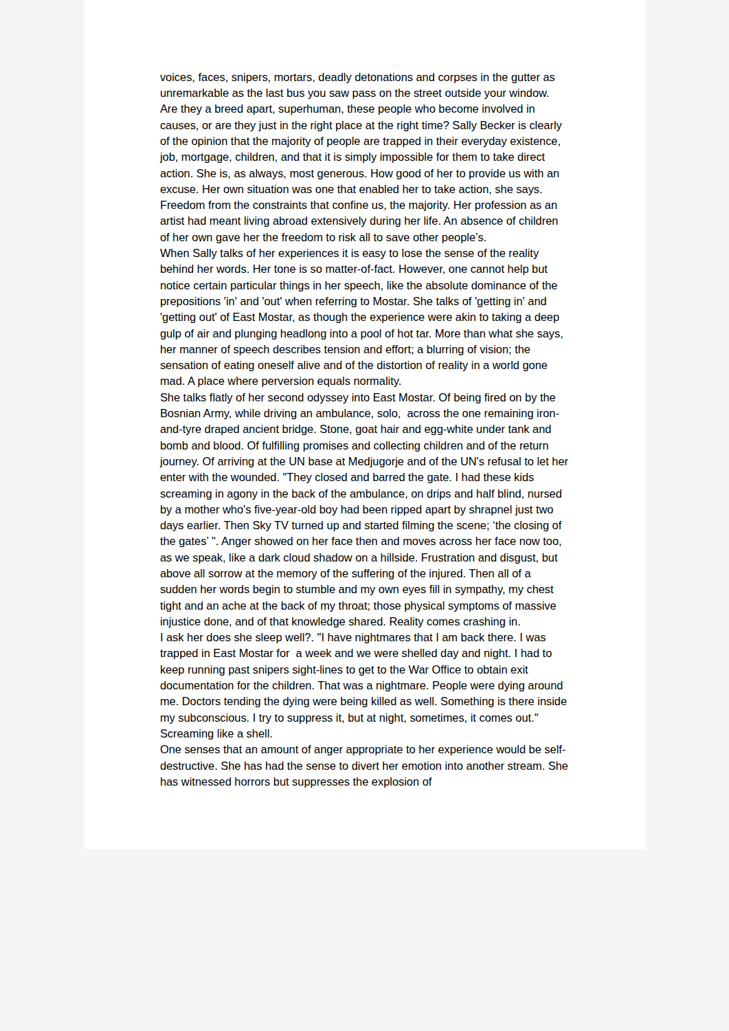voices, faces, snipers, mortars, deadly detonations and corpses in the gutter as unremarkable as the last bus you saw pass on the street outside your window.
Are they a breed apart, superhuman, these people who become involved in causes, or are they just in the right place at the right time? Sally Becker is clearly of the opinion that the majority of people are trapped in their everyday existence, job, mortgage, children, and that it is simply impossible for them to take direct action. She is, as always, most generous. How good of her to provide us with an excuse. Her own situation was one that enabled her to take action, she says. Freedom from the constraints that confine us, the majority. Her profession as an artist had meant living abroad extensively during her life. An absence of children of her own gave her the freedom to risk all to save other people’s.
When Sally talks of her experiences it is easy to lose the sense of the reality behind her words. Her tone is so matter-of-fact. However, one cannot help but notice certain particular things in her speech, like the absolute dominance of the prepositions 'in' and 'out' when referring to Mostar. She talks of 'getting in' and 'getting out' of East Mostar, as though the experience were akin to taking a deep gulp of air and plunging headlong into a pool of hot tar. More than what she says, her manner of speech describes tension and effort; a blurring of vision; the sensation of eating oneself alive and of the distortion of reality in a world gone mad. A place where perversion equals normality.
She talks flatly of her second odyssey into East Mostar. Of being fired on by the Bosnian Army, while driving an ambulance, solo, across the one remaining iron-and-tyre draped ancient bridge. Stone, goat hair and egg-white under tank and bomb and blood. Of fulfilling promises and collecting children and of the return journey. Of arriving at the UN base at Medjugorje and of the UN's refusal to let her enter with the wounded. "They closed and barred the gate. I had these kids screaming in agony in the back of the ambulance, on drips and half blind, nursed by a mother who's five-year-old boy had been ripped apart by shrapnel just two days earlier. Then Sky TV turned up and started filming the scene; ‘the closing of the gates’ ". Anger showed on her face then and moves across her face now too, as we speak, like a dark cloud shadow on a hillside. Frustration and disgust, but above all sorrow at the memory of the suffering of the injured. Then all of a sudden her words begin to stumble and my own eyes fill in sympathy, my chest tight and an ache at the back of my throat; those physical symptoms of massive injustice done, and of that knowledge shared. Reality comes crashing in.
I ask her does she sleep well?. "I have nightmares that I am back there. I was trapped in East Mostar for a week and we were shelled day and night. I had to keep running past snipers sight-lines to get to the War Office to obtain exit documentation for the children. That was a nightmare. People were dying around me. Doctors tending the dying were being killed as well. Something is there inside my subconscious. I try to suppress it, but at night, sometimes, it comes out."
Screaming like a shell.
One senses that an amount of anger appropriate to her experience would be self-destructive. She has had the sense to divert her emotion into another stream. She has witnessed horrors but suppresses the explosion of